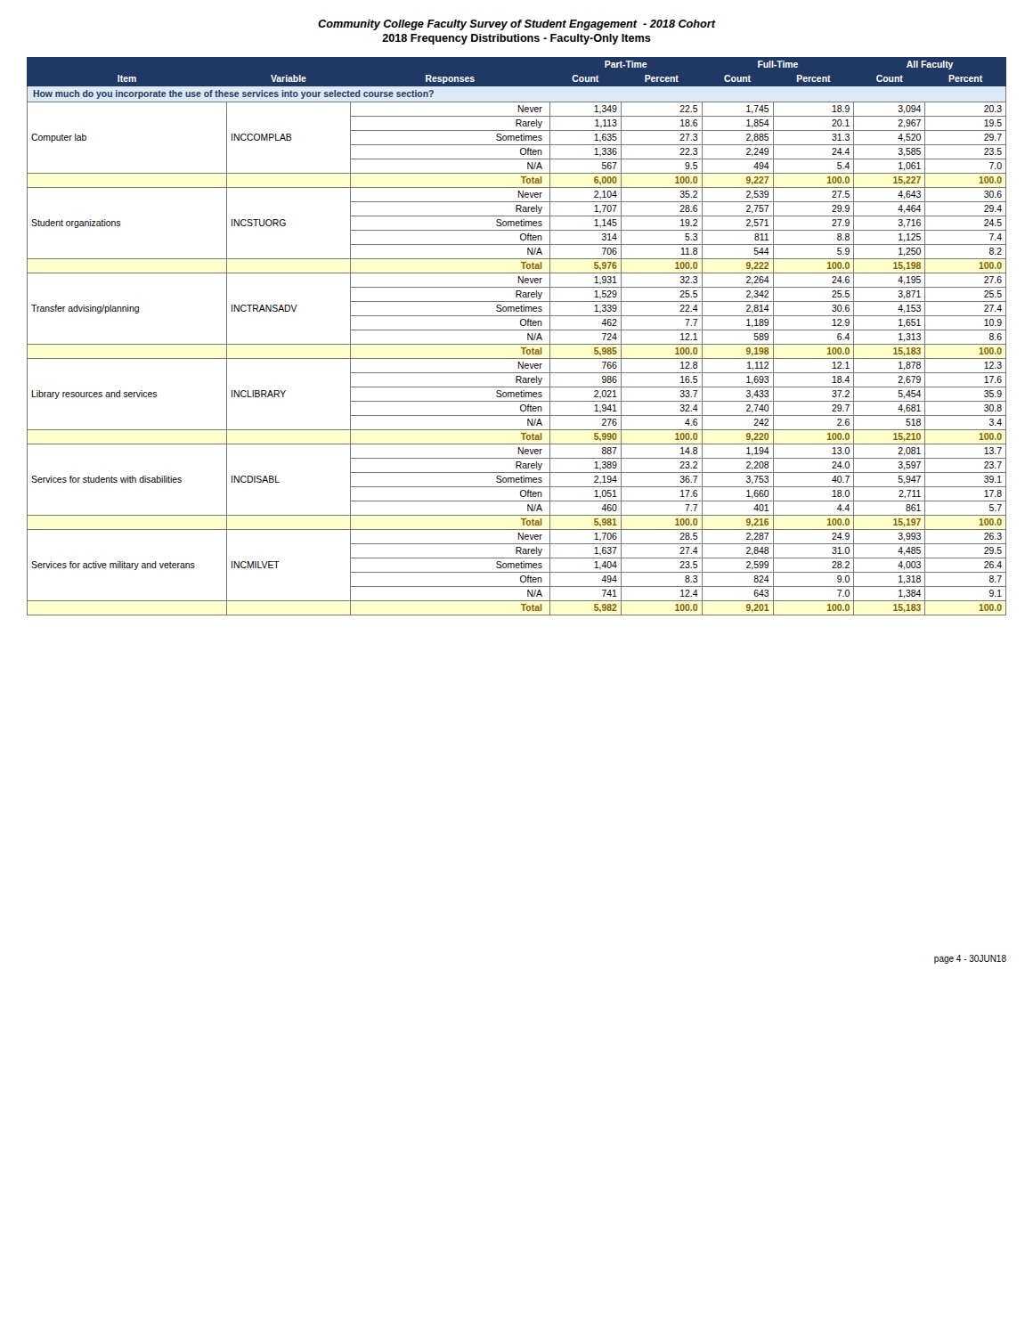Community College Faculty Survey of Student Engagement - 2018 Cohort
2018 Frequency Distributions - Faculty-Only Items
| | Part-Time | Full-Time | All Faculty |
| Item | Variable | Responses | Count | Percent | Count | Percent | Count | Percent |
| How much do you incorporate the use of these services into your selected course section? |
| Computer lab | INCCOMPLAB | Never | 1,349 | 22.5 | 1,745 | 18.9 | 3,094 | 20.3 |
| Rarely | 1,113 | 18.6 | 1,854 | 20.1 | 2,967 | 19.5 |
| Sometimes | 1,635 | 27.3 | 2,885 | 31.3 | 4,520 | 29.7 |
| Often | 1,336 | 22.3 | 2,249 | 24.4 | 3,585 | 23.5 |
| N/A | 567 | 9.5 | 494 | 5.4 | 1,061 | 7.0 |
| | | Total | 6,000 | 100.0 | 9,227 | 100.0 | 15,227 | 100.0 |
| Student organizations | INCSTUORG | Never | 2,104 | 35.2 | 2,539 | 27.5 | 4,643 | 30.6 |
| Rarely | 1,707 | 28.6 | 2,757 | 29.9 | 4,464 | 29.4 |
| Sometimes | 1,145 | 19.2 | 2,571 | 27.9 | 3,716 | 24.5 |
| Often | 314 | 5.3 | 811 | 8.8 | 1,125 | 7.4 |
| N/A | 706 | 11.8 | 544 | 5.9 | 1,250 | 8.2 |
| | | Total | 5,976 | 100.0 | 9,222 | 100.0 | 15,198 | 100.0 |
| Transfer advising/planning | INCTRANSADV | Never | 1,931 | 32.3 | 2,264 | 24.6 | 4,195 | 27.6 |
| Rarely | 1,529 | 25.5 | 2,342 | 25.5 | 3,871 | 25.5 |
| Sometimes | 1,339 | 22.4 | 2,814 | 30.6 | 4,153 | 27.4 |
| Often | 462 | 7.7 | 1,189 | 12.9 | 1,651 | 10.9 |
| N/A | 724 | 12.1 | 589 | 6.4 | 1,313 | 8.6 |
| | | Total | 5,985 | 100.0 | 9,198 | 100.0 | 15,183 | 100.0 |
| Library resources and services | INCLIBRARY | Never | 766 | 12.8 | 1,112 | 12.1 | 1,878 | 12.3 |
| Rarely | 986 | 16.5 | 1,693 | 18.4 | 2,679 | 17.6 |
| Sometimes | 2,021 | 33.7 | 3,433 | 37.2 | 5,454 | 35.9 |
| Often | 1,941 | 32.4 | 2,740 | 29.7 | 4,681 | 30.8 |
| N/A | 276 | 4.6 | 242 | 2.6 | 518 | 3.4 |
| | | Total | 5,990 | 100.0 | 9,220 | 100.0 | 15,210 | 100.0 |
| Services for students with disabilities | INCDISABL | Never | 887 | 14.8 | 1,194 | 13.0 | 2,081 | 13.7 |
| Rarely | 1,389 | 23.2 | 2,208 | 24.0 | 3,597 | 23.7 |
| Sometimes | 2,194 | 36.7 | 3,753 | 40.7 | 5,947 | 39.1 |
| Often | 1,051 | 17.6 | 1,660 | 18.0 | 2,711 | 17.8 |
| N/A | 460 | 7.7 | 401 | 4.4 | 861 | 5.7 |
| | | Total | 5,981 | 100.0 | 9,216 | 100.0 | 15,197 | 100.0 |
| Services for active military and veterans | INCMILVET | Never | 1,706 | 28.5 | 2,287 | 24.9 | 3,993 | 26.3 |
| Rarely | 1,637 | 27.4 | 2,848 | 31.0 | 4,485 | 29.5 |
| Sometimes | 1,404 | 23.5 | 2,599 | 28.2 | 4,003 | 26.4 |
| Often | 494 | 8.3 | 824 | 9.0 | 1,318 | 8.7 |
| N/A | 741 | 12.4 | 643 | 7.0 | 1,384 | 9.1 |
| | | Total | 5,982 | 100.0 | 9,201 | 100.0 | 15,183 | 100.0 |
page 4 - 30JUN18